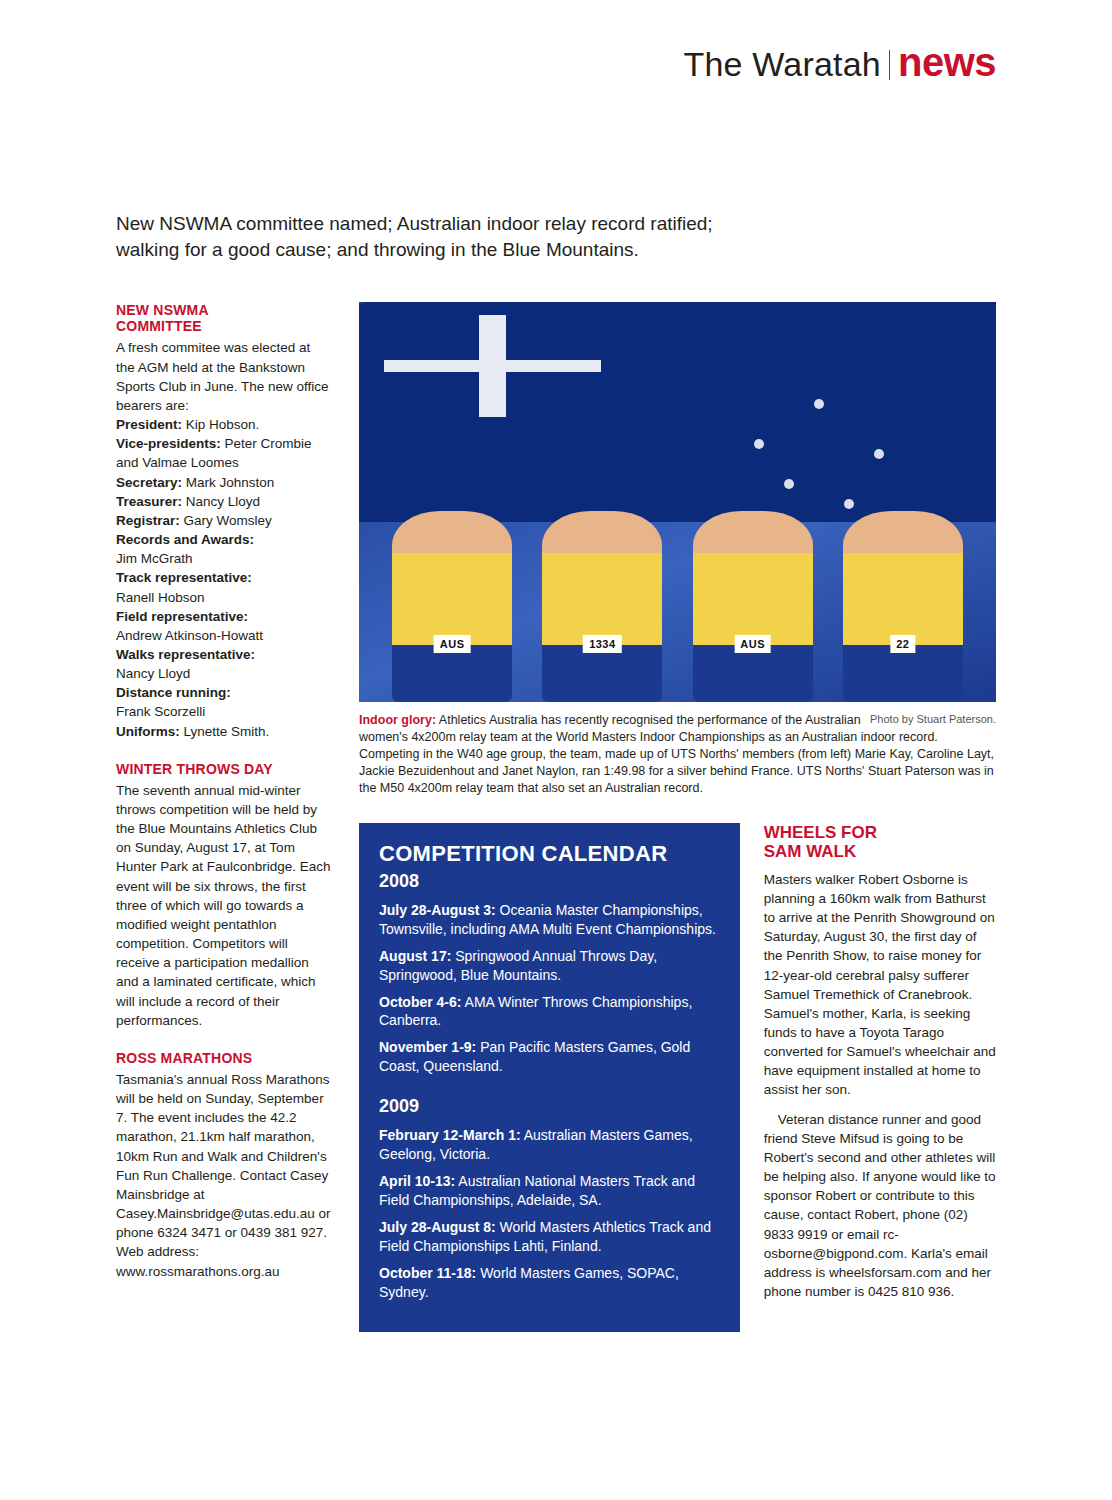The Waratah news
New NSWMA committee named; Australian indoor relay record ratified;
walking for a good cause; and throwing in the Blue Mountains.
NEW NSWMA
COMMITTEE
A fresh commitee was elected at the AGM held at the Bankstown Sports Club in June. The new office bearers are:
President: Kip Hobson.
Vice-presidents: Peter Crombie and Valmae Loomes
Secretary: Mark Johnston
Treasurer: Nancy Lloyd
Registrar: Gary Womsley
Records and Awards:
Jim McGrath
Track representative:
Ranell Hobson
Field representative:
Andrew Atkinson-Howatt
Walks representative:
Nancy Lloyd
Distance running:
Frank Scorzelli
Uniforms: Lynette Smith.
WINTER THROWS DAY
The seventh annual mid-winter throws competition will be held by the Blue Mountains Athletics Club on Sunday, August 17, at Tom Hunter Park at Faulconbridge. Each event will be six throws, the first three of which will go towards a modified weight pentathlon competition. Competitors will receive a participation medallion and a laminated certificate, which will include a record of their performances.
ROSS MARATHONS
Tasmania's annual Ross Marathons will be held on Sunday, September 7. The event includes the 42.2 marathon, 21.1km half marathon, 10km Run and Walk and Children's Fun Run Challenge. Contact Casey Mainsbridge at Casey.Mainsbridge@utas.edu.au or phone 6324 3471 or 0439 381 927. Web address: www.rossmarathons.org.au
AUS
1334
AUS
22
Photo by Stuart Paterson. Indoor glory: Athletics Australia has recently recognised the performance of the Australian women's 4x200m relay team at the World Masters Indoor Championships as an Australian indoor record. Competing in the W40 age group, the team, made up of UTS Norths' members (from left) Marie Kay, Caroline Layt, Jackie Bezuidenhout and Janet Naylon, ran 1:49.98 for a silver behind France. UTS Norths' Stuart Paterson was in the M50 4x200m relay team that also set an Australian record.
COMPETITION CALENDAR
2008
July 28-August 3: Oceania Master Championships, Townsville, including AMA Multi Event Championships.
August 17: Springwood Annual Throws Day, Springwood, Blue Mountains.
October 4-6: AMA Winter Throws Championships, Canberra.
November 1-9: Pan Pacific Masters Games, Gold Coast, Queensland.
2009
February 12-March 1: Australian Masters Games, Geelong, Victoria.
April 10-13: Australian National Masters Track and Field Championships, Adelaide, SA.
July 28-August 8: World Masters Athletics Track and Field Championships Lahti, Finland.
October 11-18: World Masters Games, SOPAC, Sydney.
WHEELS FOR
SAM WALK
Masters walker Robert Osborne is planning a 160km walk from Bathurst to arrive at the Penrith Showground on Saturday, August 30, the first day of the Penrith Show, to raise money for 12-year-old cerebral palsy sufferer Samuel Tremethick of Cranebrook. Samuel's mother, Karla, is seeking funds to have a Toyota Tarago converted for Samuel's wheelchair and have equipment installed at home to assist her son.
Veteran distance runner and good friend Steve Mifsud is going to be Robert's second and other athletes will be helping also. If anyone would like to sponsor Robert or contribute to this cause, contact Robert, phone (02) 9833 9919 or email rc-osborne@bigpond.com. Karla's email address is wheelsforsam.com and her phone number is 0425 810 936.